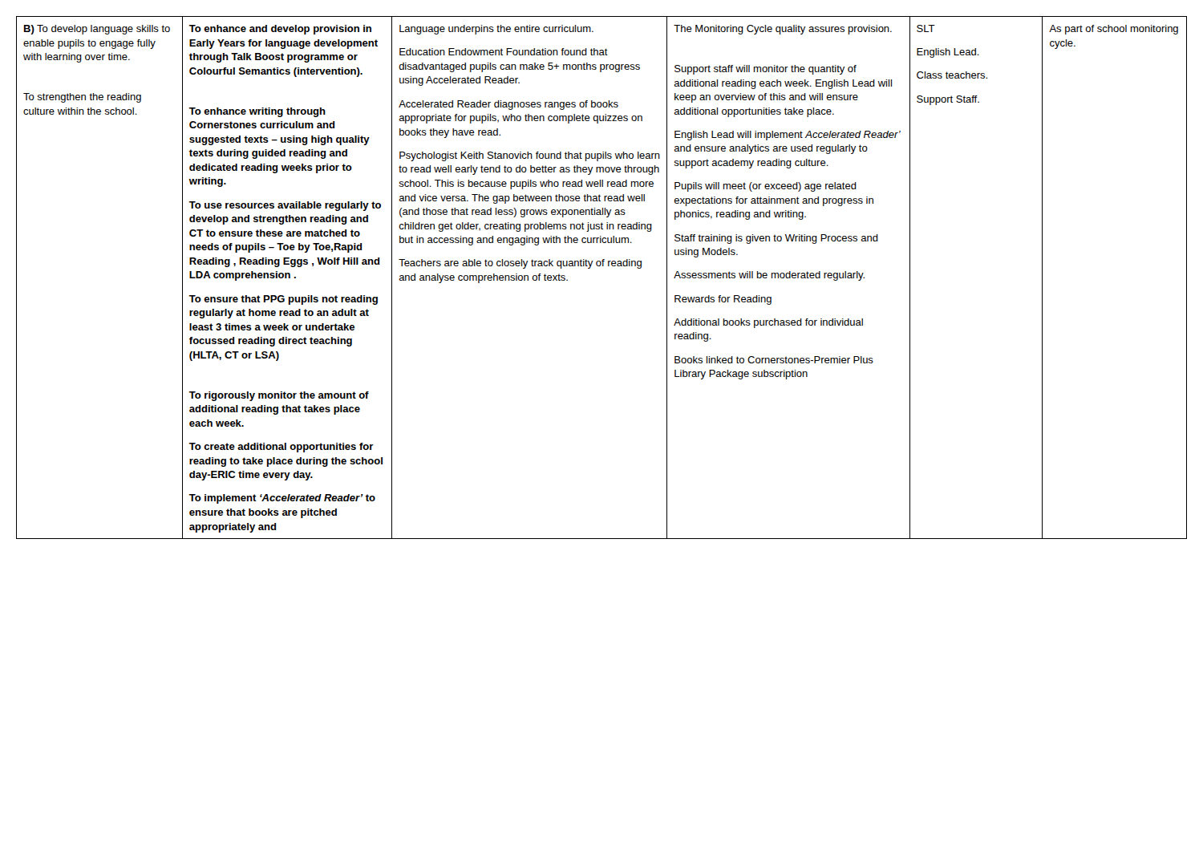| B) To develop language skills to enable pupils to engage fully with learning over time. To strengthen the reading culture within the school. | To enhance and develop provision in Early Years for language development through Talk Boost programme or Colourful Semantics (intervention). To enhance writing through Cornerstones curriculum and suggested texts – using high quality texts during guided reading and dedicated reading weeks prior to writing. To use resources available regularly to develop and strengthen reading and CT to ensure these are matched to needs of pupils – Toe by Toe,Rapid Reading , Reading Eggs , Wolf Hill and LDA comprehension . To ensure that PPG pupils not reading regularly at home read to an adult at least 3 times a week or undertake focussed reading direct teaching (HLTA, CT or LSA) To rigorously monitor the amount of additional reading that takes place each week. To create additional opportunities for reading to take place during the school day-ERIC time every day. To implement ‘Accelerated Reader’ to ensure that books are pitched appropriately and | Language underpins the entire curriculum. Education Endowment Foundation found that disadvantaged pupils can make 5+ months progress using Accelerated Reader. Accelerated Reader diagnoses ranges of books appropriate for pupils, who then complete quizzes on books they have read. Psychologist Keith Stanovich found that pupils who learn to read well early tend to do better as they move through school. This is because pupils who read well read more and vice versa. The gap between those that read well (and those that read less) grows exponentially as children get older, creating problems not just in reading but in accessing and engaging with the curriculum. Teachers are able to closely track quantity of reading and analyse comprehension of texts. | The Monitoring Cycle quality assures provision. Support staff will monitor the quantity of additional reading each week. English Lead will keep an overview of this and will ensure additional opportunities take place. English Lead will implement Accelerated Reader’ and ensure analytics are used regularly to support academy reading culture. Pupils will meet (or exceed) age related expectations for attainment and progress in phonics, reading and writing. Staff training is given to Writing Process and using Models. Assessments will be moderated regularly. Rewards for Reading Additional books purchased for individual reading. Books linked to Cornerstones-Premier Plus Library Package subscription | SLT English Lead. Class teachers. Support Staff. | As part of school monitoring cycle. |